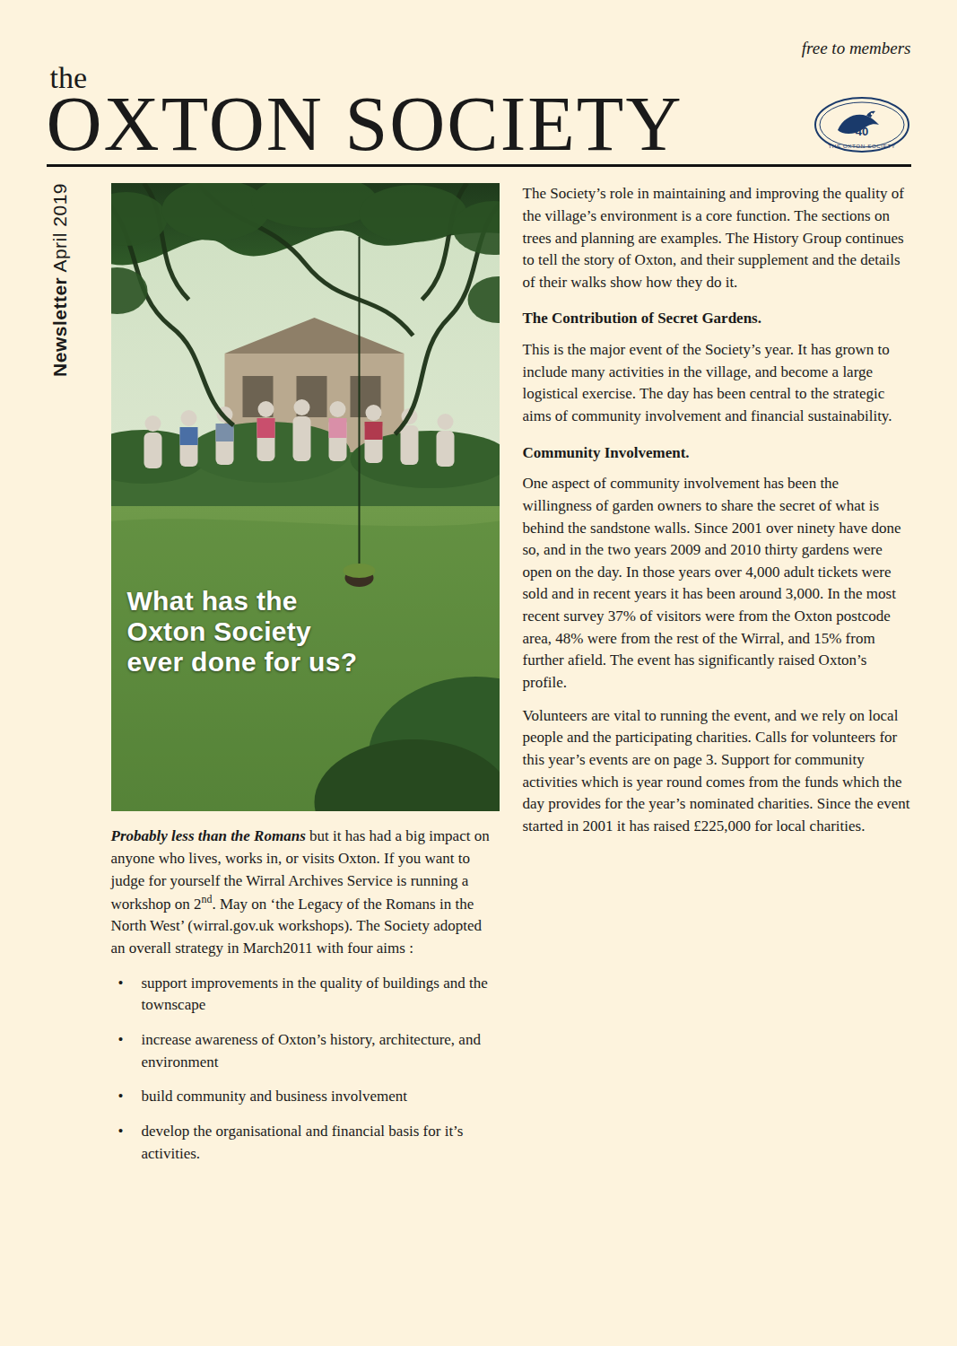free to members
the
OXTON SOCIETY
The Oxton Society logo 40 THE OXTON SOCIETY
Newsletter April 2019
Visitors standing on a lawn beneath an arch of trees in a garden
What has the
Oxton Society
ever done for us?
Probably less than the Romans but it has had a big impact on anyone who lives, works in, or visits Oxton. If you want to judge for yourself the Wirral Archives Service is running a workshop on 2nd. May on ‘the Legacy of the Romans in the North West’ (wirral.gov.uk workshops). The Society adopted an overall strategy in March2011 with four aims :
support improvements in the quality of buildings and the townscape
increase awareness of Oxton’s history, architecture, and environment
build community and business involvement
develop the organisational and financial basis for it’s activities.
The Society’s role in maintaining and improving the quality of the village’s environment is a core function. The sections on trees and planning are examples. The History Group continues to tell the story of Oxton, and their supplement and the details of their walks show how they do it.
The Contribution of Secret Gardens.
This is the major event of the Society’s year. It has grown to include many activities in the village, and become a large logistical exercise. The day has been central to the strategic aims of community involvement and financial sustainability.
Community Involvement.
One aspect of community involvement has been the willingness of garden owners to share the secret of what is behind the sandstone walls. Since 2001 over ninety have done so, and in the two years 2009 and 2010 thirty gardens were open on the day. In those years over 4,000 adult tickets were sold and in recent years it has been around 3,000. In the most recent survey 37% of visitors were from the Oxton postcode area, 48% were from the rest of the Wirral, and 15% from further afield. The event has significantly raised Oxton’s profile.
Volunteers are vital to running the event, and we rely on local people and the participating charities. Calls for volunteers for this year’s events are on page 3. Support for community activities which is year round comes from the funds which the day provides for the year’s nominated charities. Since the event started in 2001 it has raised £225,000 for local charities.